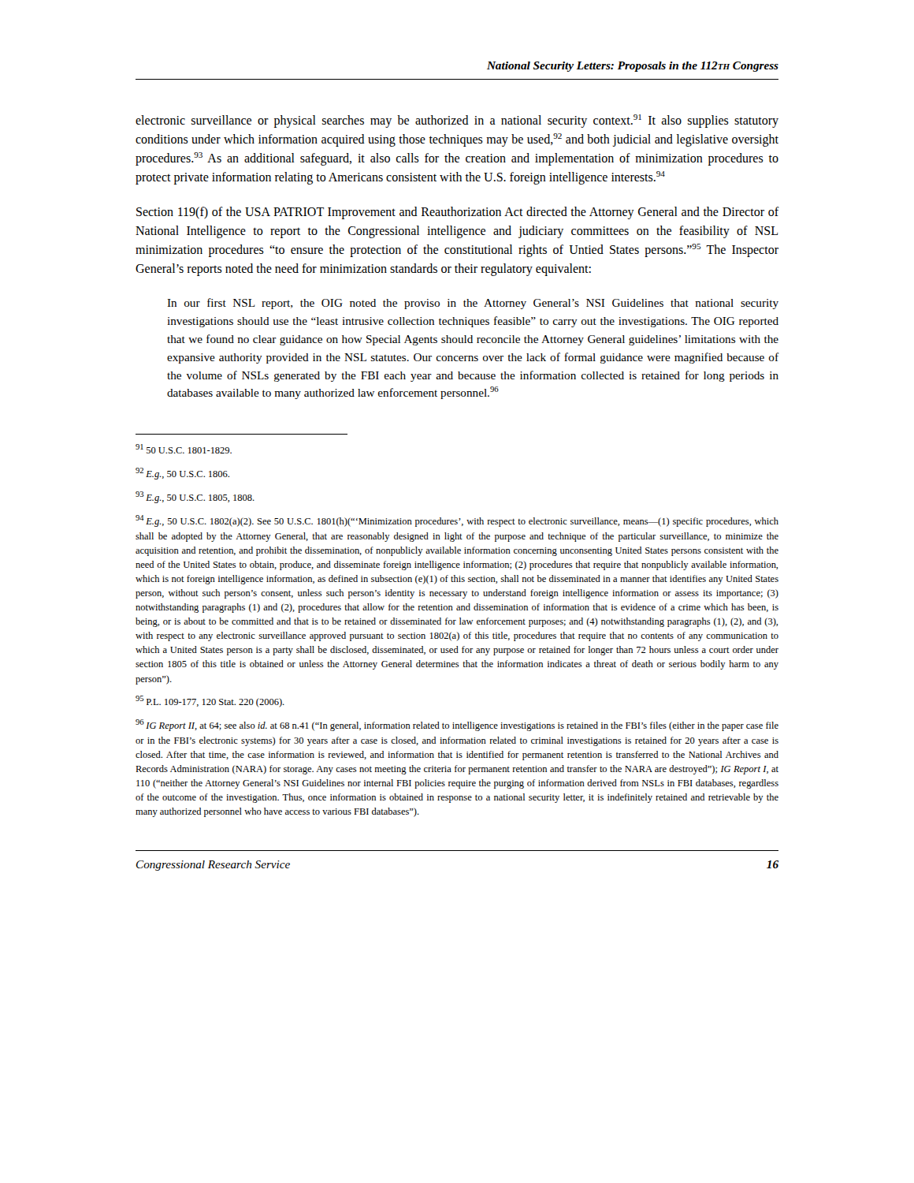National Security Letters: Proposals in the 112th Congress
electronic surveillance or physical searches may be authorized in a national security context.91 It also supplies statutory conditions under which information acquired using those techniques may be used,92 and both judicial and legislative oversight procedures.93 As an additional safeguard, it also calls for the creation and implementation of minimization procedures to protect private information relating to Americans consistent with the U.S. foreign intelligence interests.94
Section 119(f) of the USA PATRIOT Improvement and Reauthorization Act directed the Attorney General and the Director of National Intelligence to report to the Congressional intelligence and judiciary committees on the feasibility of NSL minimization procedures “to ensure the protection of the constitutional rights of Untied States persons.”95 The Inspector General’s reports noted the need for minimization standards or their regulatory equivalent:
In our first NSL report, the OIG noted the proviso in the Attorney General’s NSI Guidelines that national security investigations should use the “least intrusive collection techniques feasible” to carry out the investigations. The OIG reported that we found no clear guidance on how Special Agents should reconcile the Attorney General guidelines’ limitations with the expansive authority provided in the NSL statutes. Our concerns over the lack of formal guidance were magnified because of the volume of NSLs generated by the FBI each year and because the information collected is retained for long periods in databases available to many authorized law enforcement personnel.96
9150 U.S.C. 1801-1829.
92 E.g., 50 U.S.C. 1806.
93 E.g., 50 U.S.C. 1805, 1808.
94 E.g., 50 U.S.C. 1802(a)(2). See 50 U.S.C. 1801(h)(“‘Minimization procedures’, with respect to electronic surveillance, means—(1) specific procedures, which shall be adopted by the Attorney General, that are reasonably designed in light of the purpose and technique of the particular surveillance, to minimize the acquisition and retention, and prohibit the dissemination, of nonpublicly available information concerning unconsenting United States persons consistent with the need of the United States to obtain, produce, and disseminate foreign intelligence information; (2) procedures that require that nonpublicly available information, which is not foreign intelligence information, as defined in subsection (e)(1) of this section, shall not be disseminated in a manner that identifies any United States person, without such person’s consent, unless such person’s identity is necessary to understand foreign intelligence information or assess its importance; (3) notwithstanding paragraphs (1) and (2), procedures that allow for the retention and dissemination of information that is evidence of a crime which has been, is being, or is about to be committed and that is to be retained or disseminated for law enforcement purposes; and (4) notwithstanding paragraphs (1), (2), and (3), with respect to any electronic surveillance approved pursuant to section 1802(a) of this title, procedures that require that no contents of any communication to which a United States person is a party shall be disclosed, disseminated, or used for any purpose or retained for longer than 72 hours unless a court order under section 1805 of this title is obtained or unless the Attorney General determines that the information indicates a threat of death or serious bodily harm to any person”).
95 P.L. 109-177, 120 Stat. 220 (2006).
96 IG Report II, at 64; see also id. at 68 n.41 (“In general, information related to intelligence investigations is retained in the FBI’s files (either in the paper case file or in the FBI’s electronic systems) for 30 years after a case is closed, and information related to criminal investigations is retained for 20 years after a case is closed. After that time, the case information is reviewed, and information that is identified for permanent retention is transferred to the National Archives and Records Administration (NARA) for storage. Any cases not meeting the criteria for permanent retention and transfer to the NARA are destroyed”); IG Report I, at 110 (“neither the Attorney General’s NSI Guidelines nor internal FBI policies require the purging of information derived from NSLs in FBI databases, regardless of the outcome of the investigation. Thus, once information is obtained in response to a national security letter, it is indefinitely retained and retrievable by the many authorized personnel who have access to various FBI databases”).
Congressional Research Service 16